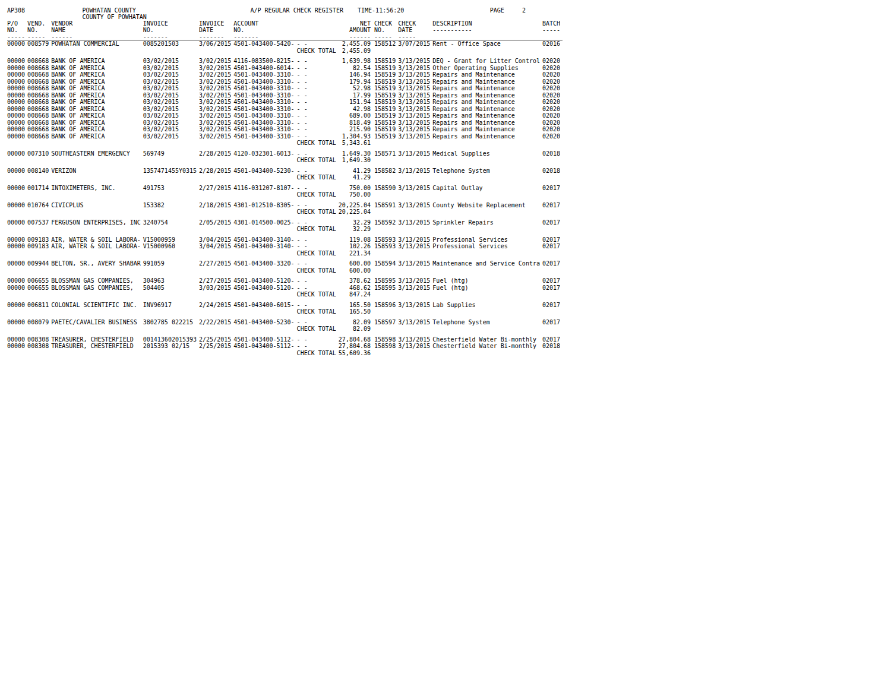AP308 POWHATAN COUNTY A/P REGULAR CHECK REGISTER TIME-11:56:20 PAGE 2 COUNTY OF POWHATAN
| P/O NO. ----- | VEND. NO. ----- | VENDOR NAME ------ | INVOICE NO. ------- | INVOICE DATE ------- | ACCOUNT NO. ------- | | NET AMOUNT ------ | CHECK NO. ----- | CHECK DATE ----- | DESCRIPTION ----------- | BATCH ----- |
| --- | --- | --- | --- | --- | --- | --- | --- | --- | --- | --- | --- |
| 00000 | 008579 | POWHATAN COMMERCIAL | 0085201503 | 3/06/2015 | 4501-043400-5420- | - - | 2,455.09 | 158512 | 3/07/2015 | Rent - Office Space | 02016 |
| | | | | | | CHECK TOTAL | 2,455.09 | | | | |
| 00000 | 008668 | BANK OF AMERICA | 03/02/2015 | 3/02/2015 | 4116-083500-8215- | - - | 1,639.98 | 158519 | 3/13/2015 | DEQ - Grant for Litter Control | 02020 |
| 00000 | 008668 | BANK OF AMERICA | 03/02/2015 | 3/02/2015 | 4501-043400-6014- | - - | 82.54 | 158519 | 3/13/2015 | Other Operating Supplies | 02020 |
| 00000 | 008668 | BANK OF AMERICA | 03/02/2015 | 3/02/2015 | 4501-043400-3310- | - - | 146.94 | 158519 | 3/13/2015 | Repairs and Maintenance | 02020 |
| 00000 | 008668 | BANK OF AMERICA | 03/02/2015 | 3/02/2015 | 4501-043400-3310- | - - | 179.94 | 158519 | 3/13/2015 | Repairs and Maintenance | 02020 |
| 00000 | 008668 | BANK OF AMERICA | 03/02/2015 | 3/02/2015 | 4501-043400-3310- | - - | 52.98 | 158519 | 3/13/2015 | Repairs and Maintenance | 02020 |
| 00000 | 008668 | BANK OF AMERICA | 03/02/2015 | 3/02/2015 | 4501-043400-3310- | - - | 17.99 | 158519 | 3/13/2015 | Repairs and Maintenance | 02020 |
| 00000 | 008668 | BANK OF AMERICA | 03/02/2015 | 3/02/2015 | 4501-043400-3310- | - - | 151.94 | 158519 | 3/13/2015 | Repairs and Maintenance | 02020 |
| 00000 | 008668 | BANK OF AMERICA | 03/02/2015 | 3/02/2015 | 4501-043400-3310- | - - | 42.98 | 158519 | 3/13/2015 | Repairs and Maintenance | 02020 |
| 00000 | 008668 | BANK OF AMERICA | 03/02/2015 | 3/02/2015 | 4501-043400-3310- | - - | 689.00 | 158519 | 3/13/2015 | Repairs and Maintenance | 02020 |
| 00000 | 008668 | BANK OF AMERICA | 03/02/2015 | 3/02/2015 | 4501-043400-3310- | - - | 818.49 | 158519 | 3/13/2015 | Repairs and Maintenance | 02020 |
| 00000 | 008668 | BANK OF AMERICA | 03/02/2015 | 3/02/2015 | 4501-043400-3310- | - - | 215.90 | 158519 | 3/13/2015 | Repairs and Maintenance | 02020 |
| 00000 | 008668 | BANK OF AMERICA | 03/02/2015 | 3/02/2015 | 4501-043400-3310- | - - | 1,304.93 | 158519 | 3/13/2015 | Repairs and Maintenance | 02020 |
| | | | | | | CHECK TOTAL | 5,343.61 | | | | |
| 00000 | 007310 | SOUTHEASTERN EMERGENCY | 569749 | 2/28/2015 | 4120-032301-6013- | - - | 1,649.30 | 158571 | 3/13/2015 | Medical Supplies | 02018 |
| | | | | | | CHECK TOTAL | 1,649.30 | | | | |
| 00000 | 008140 | VERIZON | 1357471455Y0315 | 2/28/2015 | 4501-043400-5230- | - - | 41.29 | 158582 | 3/13/2015 | Telephone System | 02018 |
| | | | | | | CHECK TOTAL | 41.29 | | | | |
| 00000 | 001714 | INTOXIMETERS, INC. | 491753 | 2/27/2015 | 4116-031207-8107- | - - | 750.00 | 158590 | 3/13/2015 | Capital Outlay | 02017 |
| | | | | | | CHECK TOTAL | 750.00 | | | | |
| 00000 | 010764 | CIVICPLUS | 153382 | 2/18/2015 | 4301-012510-8305- | - - | 20,225.04 | 158591 | 3/13/2015 | County Website Replacement | 02017 |
| | | | | | | CHECK TOTAL | 20,225.04 | | | | |
| 00000 | 007537 | FERGUSON ENTERPRISES, INC | 3240754 | 2/05/2015 | 4301-014500-0025- | - - | 32.29 | 158592 | 3/13/2015 | Sprinkler Repairs | 02017 |
| | | | | | | CHECK TOTAL | 32.29 | | | | |
| 00000 | 009183 | AIR, WATER & SOIL LABORA- | V15000959 | 3/04/2015 | 4501-043400-3140- | - - | 119.08 | 158593 | 3/13/2015 | Professional Services | 02017 |
| 00000 | 009183 | AIR, WATER & SOIL LABORA- | V15000960 | 3/04/2015 | 4501-043400-3140- | - - | 102.26 | 158593 | 3/13/2015 | Professional Services | 02017 |
| | | | | | | CHECK TOTAL | 221.34 | | | | |
| 00000 | 009944 | BELTON, SR., AVERY SHABAR | 991059 | 2/27/2015 | 4501-043400-3320- | - - | 600.00 | 158594 | 3/13/2015 | Maintenance and Service Contra | 02017 |
| | | | | | | CHECK TOTAL | 600.00 | | | | |
| 00000 | 006655 | BLOSSMAN GAS COMPANIES, | 304963 | 2/27/2015 | 4501-043400-5120- | - - | 378.62 | 158595 | 3/13/2015 | Fuel (htg) | 02017 |
| 00000 | 006655 | BLOSSMAN GAS COMPANIES, | 504405 | 3/03/2015 | 4501-043400-5120- | - - | 468.62 | 158595 | 3/13/2015 | Fuel (htg) | 02017 |
| | | | | | | CHECK TOTAL | 847.24 | | | | |
| 00000 | 006811 | COLONIAL SCIENTIFIC INC. | INV96917 | 2/24/2015 | 4501-043400-6015- | - - | 165.50 | 158596 | 3/13/2015 | Lab Supplies | 02017 |
| | | | | | | CHECK TOTAL | 165.50 | | | | |
| 00000 | 008079 | PAETEC/CAVALIER BUSINESS | 3802785 022215 | 2/22/2015 | 4501-043400-5230- | - - | 82.09 | 158597 | 3/13/2015 | Telephone System | 02017 |
| | | | | | | CHECK TOTAL | 82.09 | | | | |
| 00000 | 008308 | TREASURER, CHESTERFIELD | 001413602015393 | 2/25/2015 | 4501-043400-5112- | - - | 27,804.68 | 158598 | 3/13/2015 | Chesterfield Water Bi-monthly | 02017 |
| 00000 | 008308 | TREASURER, CHESTERFIELD | 2015393 02/15 | 2/25/2015 | 4501-043400-5112- | - - | 27,804.68 | 158598 | 3/13/2015 | Chesterfield Water Bi-monthly | 02018 |
| | | | | | | CHECK TOTAL | 55,609.36 | | | | |